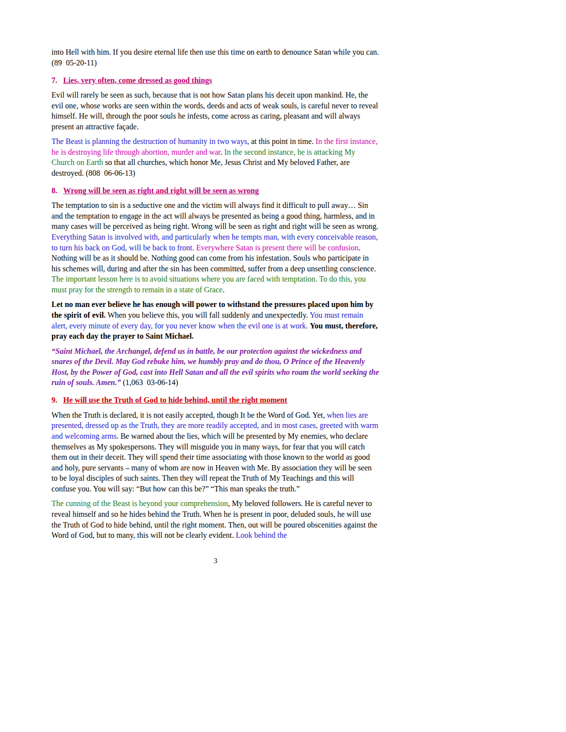into Hell with him. If you desire eternal life then use this time on earth to denounce Satan while you can. (89 05-20-11)
7. Lies, very often, come dressed as good things
Evil will rarely be seen as such, because that is not how Satan plans his deceit upon mankind. He, the evil one, whose works are seen within the words, deeds and acts of weak souls, is careful never to reveal himself. He will, through the poor souls he infests, come across as caring, pleasant and will always present an attractive façade.
The Beast is planning the destruction of humanity in two ways, at this point in time. In the first instance, he is destroying life through abortion, murder and war. In the second instance, he is attacking My Church on Earth so that all churches, which honor Me, Jesus Christ and My beloved Father, are destroyed. (808 06-06-13)
8. Wrong will be seen as right and right will be seen as wrong
The temptation to sin is a seductive one and the victim will always find it difficult to pull away… Sin and the temptation to engage in the act will always be presented as being a good thing, harmless, and in many cases will be perceived as being right. Wrong will be seen as right and right will be seen as wrong. Everything Satan is involved with, and particularly when he tempts man, with every conceivable reason, to turn his back on God, will be back to front. Everywhere Satan is present there will be confusion. Nothing will be as it should be. Nothing good can come from his infestation. Souls who participate in his schemes will, during and after the sin has been committed, suffer from a deep unsettling conscience. The important lesson here is to avoid situations where you are faced with temptation. To do this, you must pray for the strength to remain in a state of Grace.
Let no man ever believe he has enough will power to withstand the pressures placed upon him by the spirit of evil. When you believe this, you will fall suddenly and unexpectedly. You must remain alert, every minute of every day, for you never know when the evil one is at work. You must, therefore, pray each day the prayer to Saint Michael.
“Saint Michael, the Archangel, defend us in battle, be our protection against the wickedness and snares of the Devil. May God rebuke him, we humbly pray and do thou, O Prince of the Heavenly Host, by the Power of God, cast into Hell Satan and all the evil spirits who roam the world seeking the ruin of souls. Amen.” (1,063 03-06-14)
9. He will use the Truth of God to hide behind, until the right moment
When the Truth is declared, it is not easily accepted, though It be the Word of God. Yet, when lies are presented, dressed up as the Truth, they are more readily accepted, and in most cases, greeted with warm and welcoming arms. Be warned about the lies, which will be presented by My enemies, who declare themselves as My spokespersons. They will misguide you in many ways, for fear that you will catch them out in their deceit. They will spend their time associating with those known to the world as good and holy, pure servants – many of whom are now in Heaven with Me. By association they will be seen to be loyal disciples of such saints. Then they will repeat the Truth of My Teachings and this will confuse you. You will say: “But how can this be?” “This man speaks the truth.”
The cunning of the Beast is beyond your comprehension, My beloved followers. He is careful never to reveal himself and so he hides behind the Truth. When he is present in poor, deluded souls, he will use the Truth of God to hide behind, until the right moment. Then, out will be poured obscenities against the Word of God, but to many, this will not be clearly evident. Look behind the
3